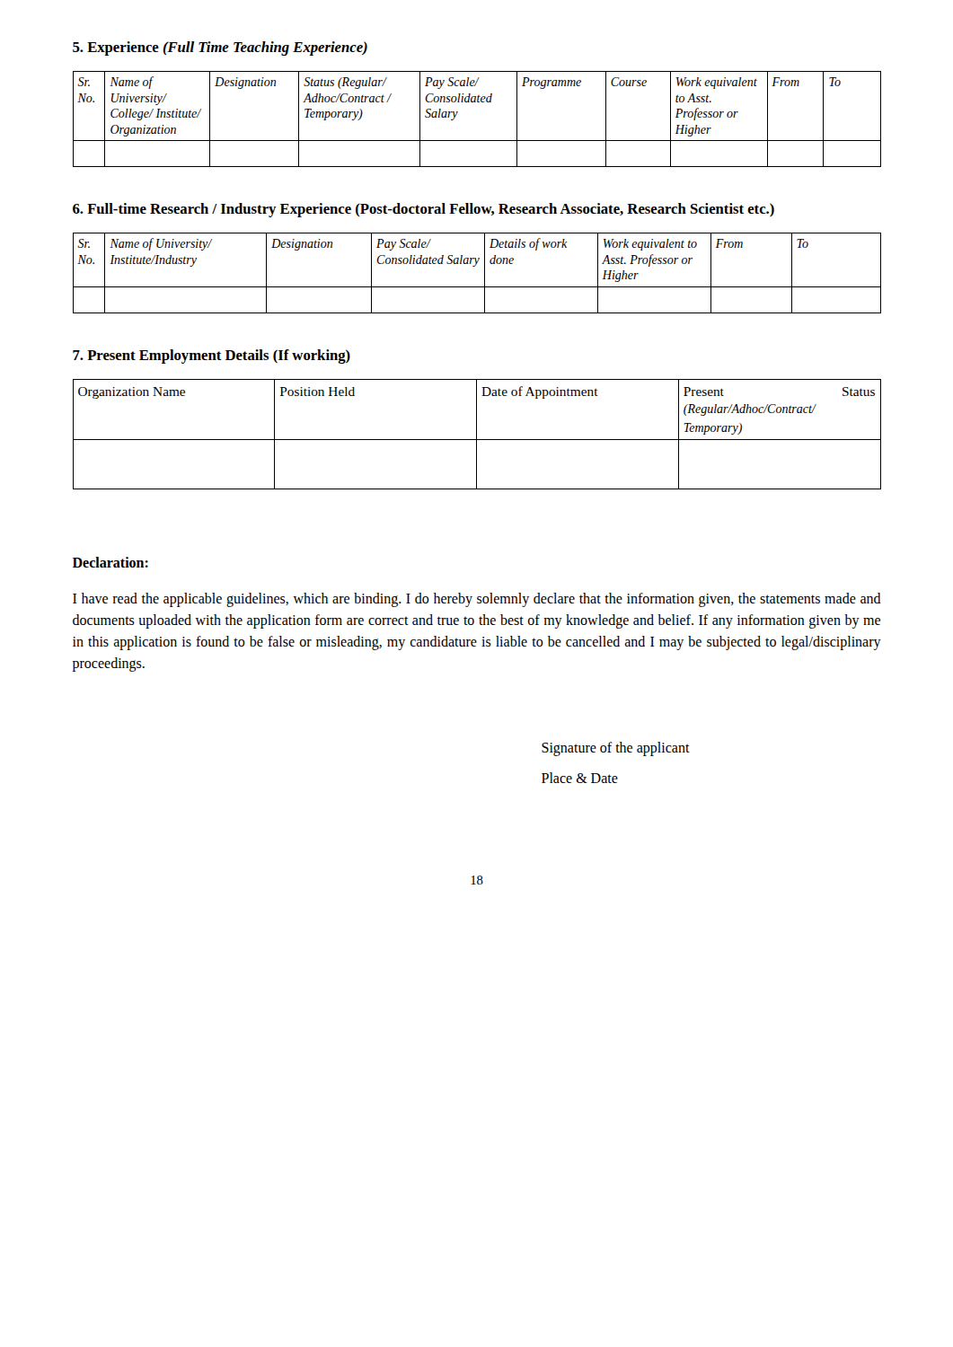5. Experience (Full Time Teaching Experience)
| Sr. No. | Name of University/ College/ Institute/ Organization | Designation | Status (Regular/ Adhoc/Contract / Temporary) | Pay Scale/ Consolidated Salary | Programme | Course | Work equivalent to Asst. Professor or Higher | From | To |
| --- | --- | --- | --- | --- | --- | --- | --- | --- | --- |
6. Full-time Research / Industry Experience (Post-doctoral Fellow, Research Associate, Research Scientist etc.)
| Sr. No. | Name of University/ Institute/Industry | Designation | Pay Scale/ Consolidated Salary | Details of work done | Work equivalent to Asst. Professor or Higher | From | To |
| --- | --- | --- | --- | --- | --- | --- | --- |
7. Present Employment Details (If working)
| Organization Name | Position Held | Date of Appointment | Present Status (Regular/Adhoc/Contract/ Temporary) |
| --- | --- | --- | --- |
Declaration:
I have read the applicable guidelines, which are binding. I do hereby solemnly declare that the information given, the statements made and documents uploaded with the application form are correct and true to the best of my knowledge and belief. If any information given by me in this application is found to be false or misleading, my candidature is liable to be cancelled and I may be subjected to legal/disciplinary proceedings.
Signature of the applicant
Place & Date
18